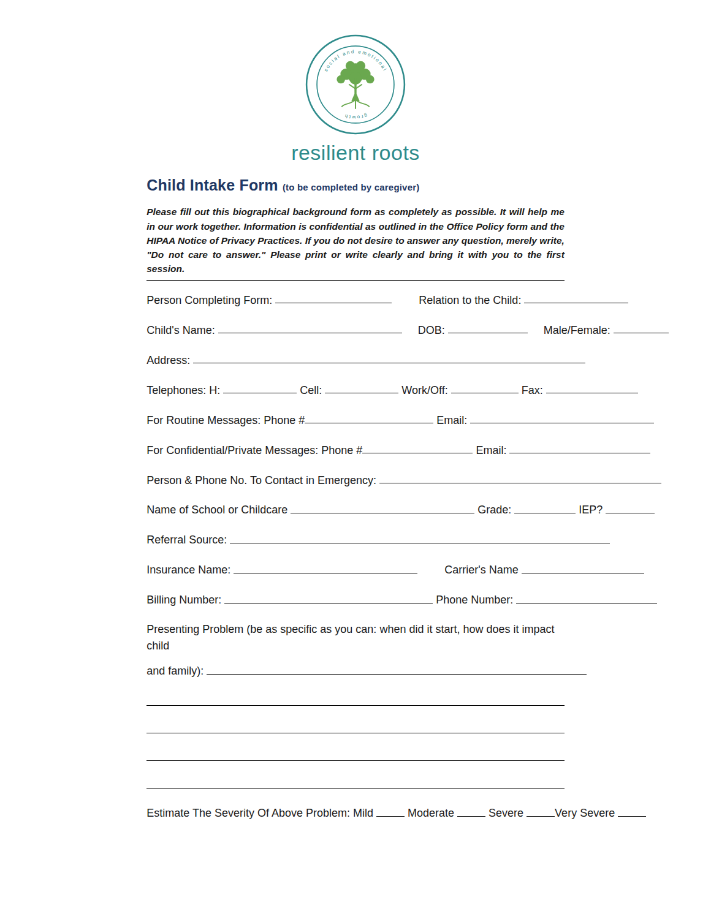social and emotional growth
resilient roots
Child Intake Form (to be completed by caregiver)
Please fill out this biographical background form as completely as possible. It will help me in our work together. Information is confidential as outlined in the Office Policy form and the HIPAA Notice of Privacy Practices. If you do not desire to answer any question, merely write, "Do not care to answer." Please print or write clearly and bring it with you to the first session.
Person Completing Form: Relation to the Child:
Child's Name: DOB: Male/Female:
Address:
Telephones: H: Cell: Work/Off: Fax:
For Routine Messages: Phone # Email:
For Confidential/Private Messages: Phone # Email:
Person & Phone No. To Contact in Emergency:
Name of School or Childcare Grade: IEP?
Referral Source:
Insurance Name: Carrier's Name
Billing Number: Phone Number:
Presenting Problem (be as specific as you can: when did it start, how does it impact child
and family):
Estimate The Severity Of Above Problem: Mild Moderate Severe Very Severe